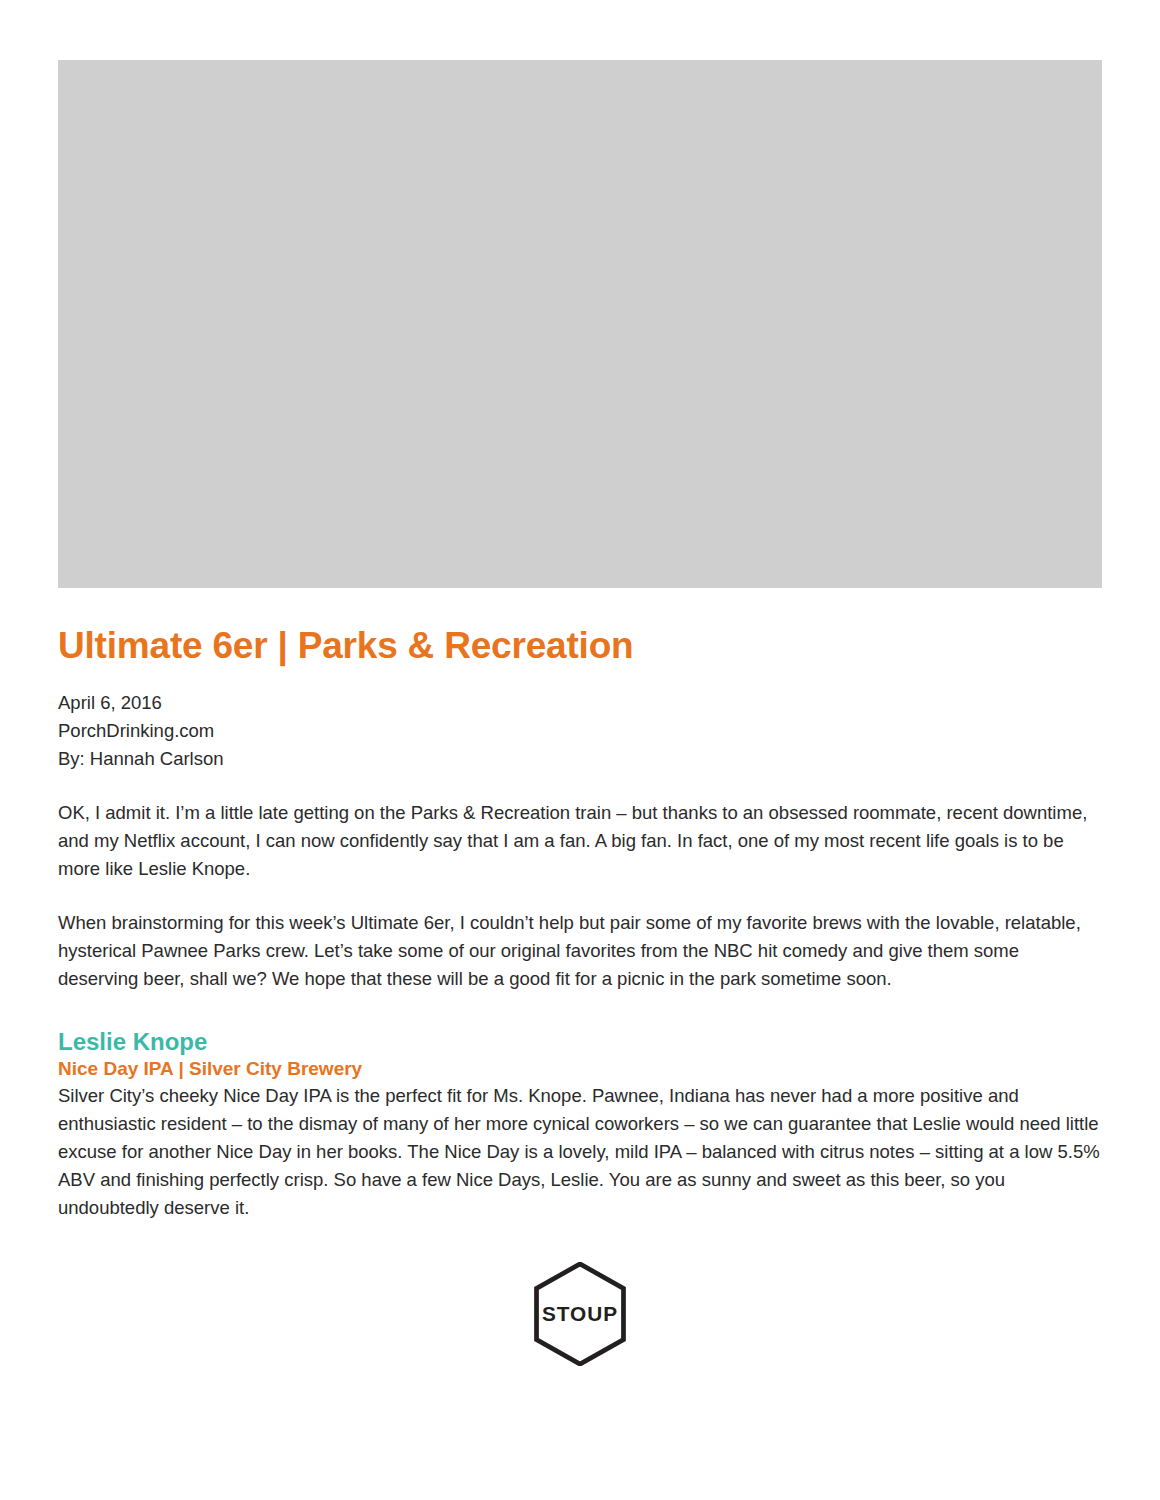Ultimate 6er | Parks & Recreation
April 6, 2016
PorchDrinking.com
By: Hannah Carlson
OK, I admit it. I’m a little late getting on the Parks & Recreation train – but thanks to an obsessed roommate, recent downtime, and my Netflix account, I can now confidently say that I am a fan. A big fan. In fact, one of my most recent life goals is to be more like Leslie Knope.
When brainstorming for this week’s Ultimate 6er, I couldn’t help but pair some of my favorite brews with the lovable, relatable, hysterical Pawnee Parks crew. Let’s take some of our original favorites from the NBC hit comedy and give them some deserving beer, shall we? We hope that these will be a good fit for a picnic in the park sometime soon.
Leslie Knope
Nice Day IPA | Silver City Brewery
Silver City’s cheeky Nice Day IPA is the perfect fit for Ms. Knope. Pawnee, Indiana has never had a more positive and enthusiastic resident – to the dismay of many of her more cynical coworkers – so we can guarantee that Leslie would need little excuse for another Nice Day in her books. The Nice Day is a lovely, mild IPA – balanced with citrus notes – sitting at a low 5.5% ABV and finishing perfectly crisp. So have a few Nice Days, Leslie. You are as sunny and sweet as this beer, so you undoubtedly deserve it.
STOUP